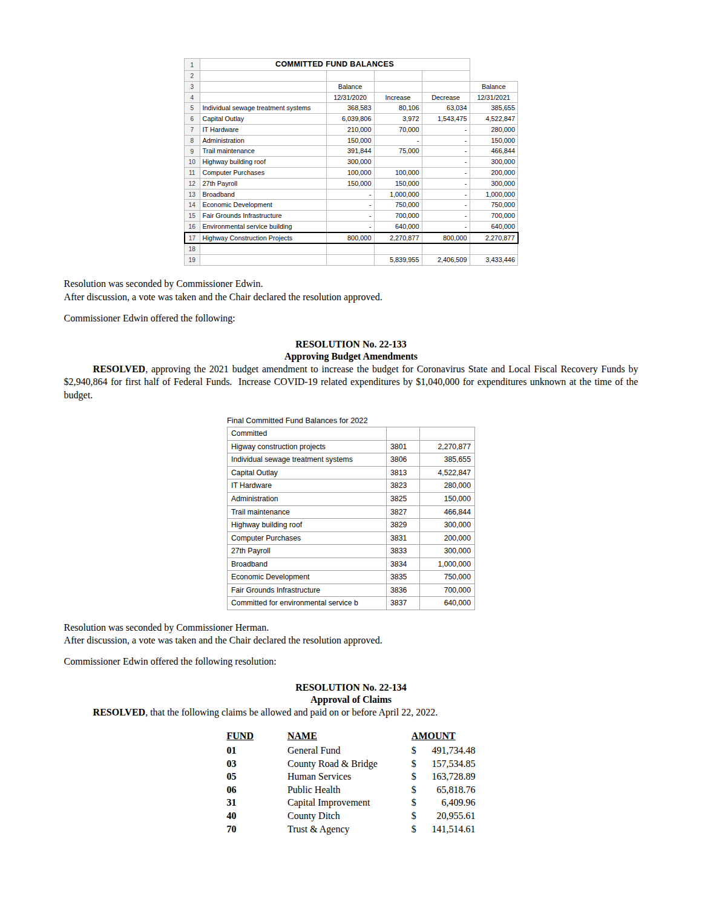| 1 | COMMITTED FUND BALANCES |
| 2 | | | | |
| 3 | | Balance | | | Balance |
| 4 | | 12/31/2020 | Increase | Decrease | 12/31/2021 |
| 5 | Individual sewage treatment systems | 368,583 | 80,106 | 63,034 | 385,655 |
| 6 | Capital Outlay | 6,039,806 | 3,972 | 1,543,475 | 4,522,847 |
| 7 | IT Hardware | 210,000 | 70,000 | - | 280,000 |
| 8 | Administration | 150,000 | - | - | 150,000 |
| 9 | Trail maintenance | 391,844 | 75,000 | - | 466,844 |
| 10 | Highway building roof | 300,000 | | - | 300,000 |
| 11 | Computer Purchases | 100,000 | 100,000 | - | 200,000 |
| 12 | 27th Payroll | 150,000 | 150,000 | - | 300,000 |
| 13 | Broadband | - | 1,000,000 | - | 1,000,000 |
| 14 | Economic Development | - | 750,000 | - | 750,000 |
| 15 | Fair Grounds Infrastructure | - | 700,000 | - | 700,000 |
| 16 | Environmental service building | - | 640,000 | - | 640,000 |
| 17 | Highway Construction Projects | 800,000 | 2,270,877 | 800,000 | 2,270,877 |
| 18 | | | | | |
| 19 | | | 5,839,955 | 2,406,509 | 3,433,446 |
Resolution was seconded by Commissioner Edwin.
After discussion, a vote was taken and the Chair declared the resolution approved.
Commissioner Edwin offered the following:
RESOLUTION No. 22-133 Approving Budget Amendments
RESOLVED, approving the 2021 budget amendment to increase the budget for Coronavirus State and Local Fiscal Recovery Funds by $2,940,864 for first half of Federal Funds. Increase COVID-19 related expenditures by $1,040,000 for expenditures unknown at the time of the budget.
Final Committed Fund Balances for 2022
| Committed | | |
| Higway construction projects | 3801 | 2,270,877 |
| Individual sewage treatment systems | 3806 | 385,655 |
| Capital Outlay | 3813 | 4,522,847 |
| IT Hardware | 3823 | 280,000 |
| Administration | 3825 | 150,000 |
| Trail maintenance | 3827 | 466,844 |
| Highway building roof | 3829 | 300,000 |
| Computer Purchases | 3831 | 200,000 |
| 27th Payroll | 3833 | 300,000 |
| Broadband | 3834 | 1,000,000 |
| Economic Development | 3835 | 750,000 |
| Fair Grounds Infrastructure | 3836 | 700,000 |
| Committed for environmental service b | 3837 | 640,000 |
Resolution was seconded by Commissioner Herman.
After discussion, a vote was taken and the Chair declared the resolution approved.
Commissioner Edwin offered the following resolution:
RESOLUTION No. 22-134 Approval of Claims
RESOLVED, that the following claims be allowed and paid on or before April 22, 2022.
| FUND | NAME | AMOUNT |
| --- | --- | --- |
| 01 | General Fund | $ 491,734.48 |
| 03 | County Road & Bridge | $ 157,534.85 |
| 05 | Human Services | $ 163,728.89 |
| 06 | Public Health | $ 65,818.76 |
| 31 | Capital Improvement | $ 6,409.96 |
| 40 | County Ditch | $ 20,955.61 |
| 70 | Trust & Agency | $ 141,514.61 |